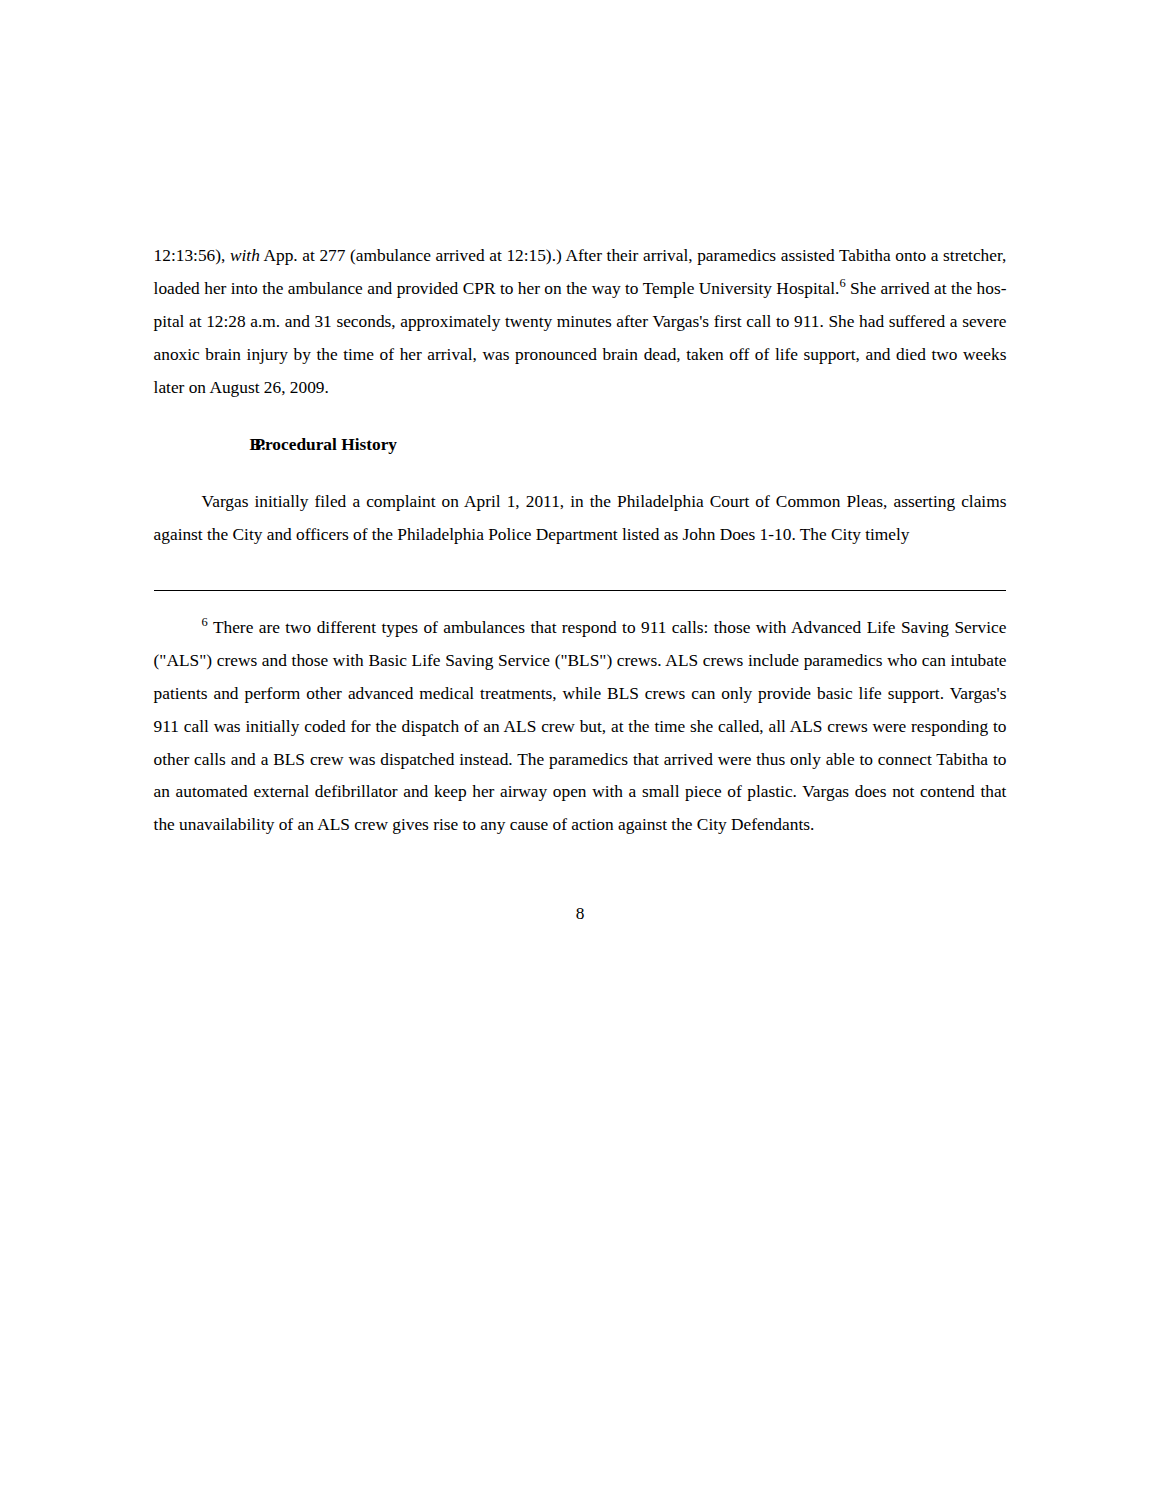12:13:56), with App. at 277 (ambulance arrived at 12:15).) After their arrival, paramedics assisted Tabitha onto a stretcher, loaded her into the ambulance and provided CPR to her on the way to Temple University Hospital.6 She arrived at the hospital at 12:28 a.m. and 31 seconds, approximately twenty minutes after Vargas's first call to 911. She had suffered a severe anoxic brain injury by the time of her arrival, was pronounced brain dead, taken off of life support, and died two weeks later on August 26, 2009.
B. Procedural History
Vargas initially filed a complaint on April 1, 2011, in the Philadelphia Court of Common Pleas, asserting claims against the City and officers of the Philadelphia Police Department listed as John Does 1-10. The City timely
6 There are two different types of ambulances that respond to 911 calls: those with Advanced Life Saving Service ("ALS") crews and those with Basic Life Saving Service ("BLS") crews. ALS crews include paramedics who can intubate patients and perform other advanced medical treatments, while BLS crews can only provide basic life support. Vargas's 911 call was initially coded for the dispatch of an ALS crew but, at the time she called, all ALS crews were responding to other calls and a BLS crew was dispatched instead. The paramedics that arrived were thus only able to connect Tabitha to an automated external defibrillator and keep her airway open with a small piece of plastic. Vargas does not contend that the unavailability of an ALS crew gives rise to any cause of action against the City Defendants.
8